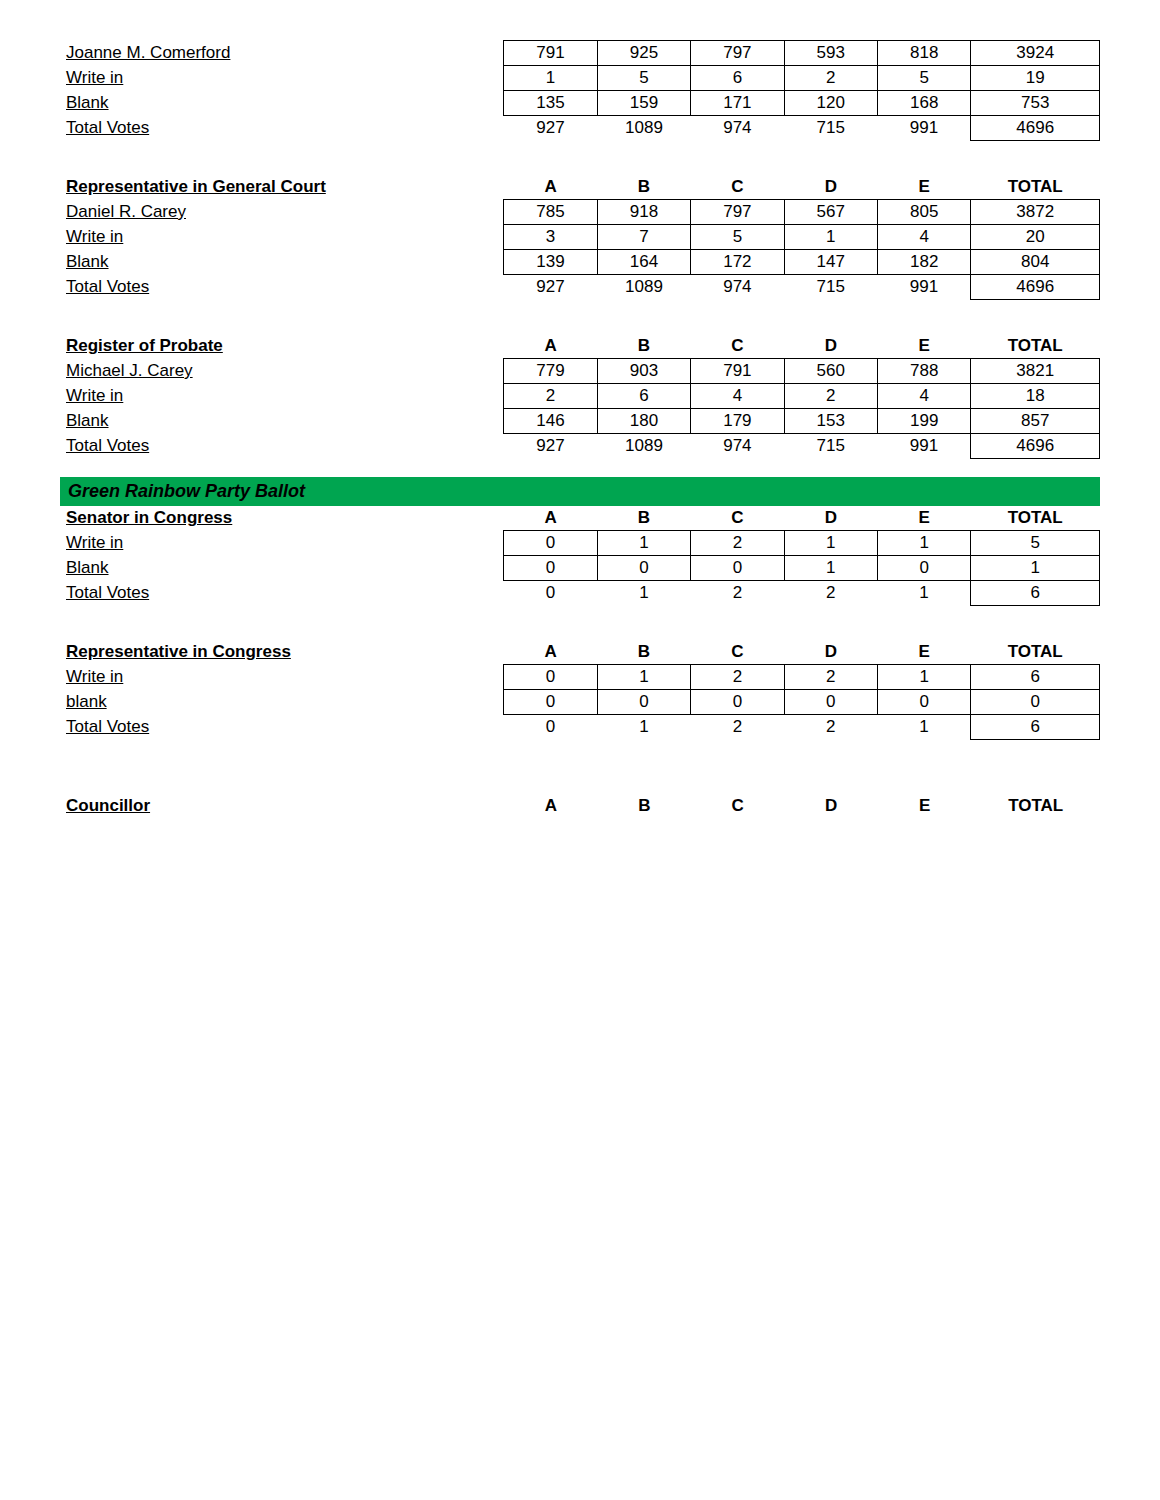| Joanne M. Comerford | 791 | 925 | 797 | 593 | 818 | 3924 |
| Write in | 1 | 5 | 6 | 2 | 5 | 19 |
| Blank | 135 | 159 | 171 | 120 | 168 | 753 |
| Total Votes | 927 | 1089 | 974 | 715 | 991 | 4696 |
| Representative in General Court | A | B | C | D | E | TOTAL |
| Daniel R. Carey | 785 | 918 | 797 | 567 | 805 | 3872 |
| Write in | 3 | 7 | 5 | 1 | 4 | 20 |
| Blank | 139 | 164 | 172 | 147 | 182 | 804 |
| Total Votes | 927 | 1089 | 974 | 715 | 991 | 4696 |
| Register of Probate | A | B | C | D | E | TOTAL |
| Michael J. Carey | 779 | 903 | 791 | 560 | 788 | 3821 |
| Write in | 2 | 6 | 4 | 2 | 4 | 18 |
| Blank | 146 | 180 | 179 | 153 | 199 | 857 |
| Total Votes | 927 | 1089 | 974 | 715 | 991 | 4696 |
Green Rainbow Party Ballot
| Senator in Congress | A | B | C | D | E | TOTAL |
| Write in | 0 | 1 | 2 | 1 | 1 | 5 |
| Blank | 0 | 0 | 0 | 1 | 0 | 1 |
| Total Votes | 0 | 1 | 2 | 2 | 1 | 6 |
| Representative in Congress | A | B | C | D | E | TOTAL |
| Write in | 0 | 1 | 2 | 2 | 1 | 6 |
| blank | 0 | 0 | 0 | 0 | 0 | 0 |
| Total Votes | 0 | 1 | 2 | 2 | 1 | 6 |
| Councillor | A | B | C | D | E | TOTAL |